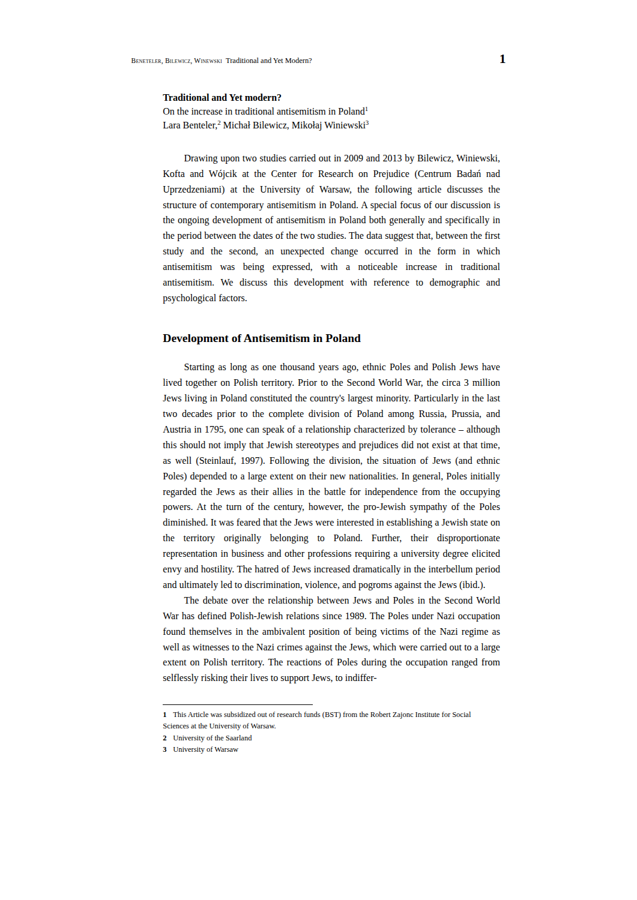Beneteler, Bilewicz, Winewski Traditional and Yet Modern? 1
Traditional and Yet modern?
On the increase in traditional antisemitism in Poland1
Lara Benteler,2 Michał Bilewicz, Mikołaj Winiewski3
Drawing upon two studies carried out in 2009 and 2013 by Bilewicz, Winiewski, Kofta and Wójcik at the Center for Research on Prejudice (Centrum Badań nad Uprzedzeniami) at the University of Warsaw, the following article discusses the structure of contemporary antisemitism in Poland. A special focus of our discussion is the ongoing development of antisemitism in Poland both generally and specifically in the period between the dates of the two studies. The data suggest that, between the first study and the second, an unexpected change occurred in the form in which antisemitism was being expressed, with a noticeable increase in traditional antisemitism. We discuss this development with reference to demographic and psychological factors.
Development of Antisemitism in Poland
Starting as long as one thousand years ago, ethnic Poles and Polish Jews have lived together on Polish territory. Prior to the Second World War, the circa 3 million Jews living in Poland constituted the country's largest minority. Particularly in the last two decades prior to the complete division of Poland among Russia, Prussia, and Austria in 1795, one can speak of a relationship characterized by tolerance – although this should not imply that Jewish stereotypes and prejudices did not exist at that time, as well (Steinlauf, 1997). Following the division, the situation of Jews (and ethnic Poles) depended to a large extent on their new nationalities. In general, Poles initially regarded the Jews as their allies in the battle for independence from the occupying powers. At the turn of the century, however, the pro-Jewish sympathy of the Poles diminished. It was feared that the Jews were interested in establishing a Jewish state on the territory originally belonging to Poland. Further, their disproportionate representation in business and other professions requiring a university degree elicited envy and hostility. The hatred of Jews increased dramatically in the interbellum period and ultimately led to discrimination, violence, and pogroms against the Jews (ibid.).
The debate over the relationship between Jews and Poles in the Second World War has defined Polish-Jewish relations since 1989. The Poles under Nazi occupation found themselves in the ambivalent position of being victims of the Nazi regime as well as witnesses to the Nazi crimes against the Jews, which were carried out to a large extent on Polish territory. The reactions of Poles during the occupation ranged from selflessly risking their lives to support Jews, to indiffer-
1 This Article was subsidized out of research funds (BST) from the Robert Zajonc Institute for Social
Sciences at the University of Warsaw.
2 University of the Saarland
3 University of Warsaw